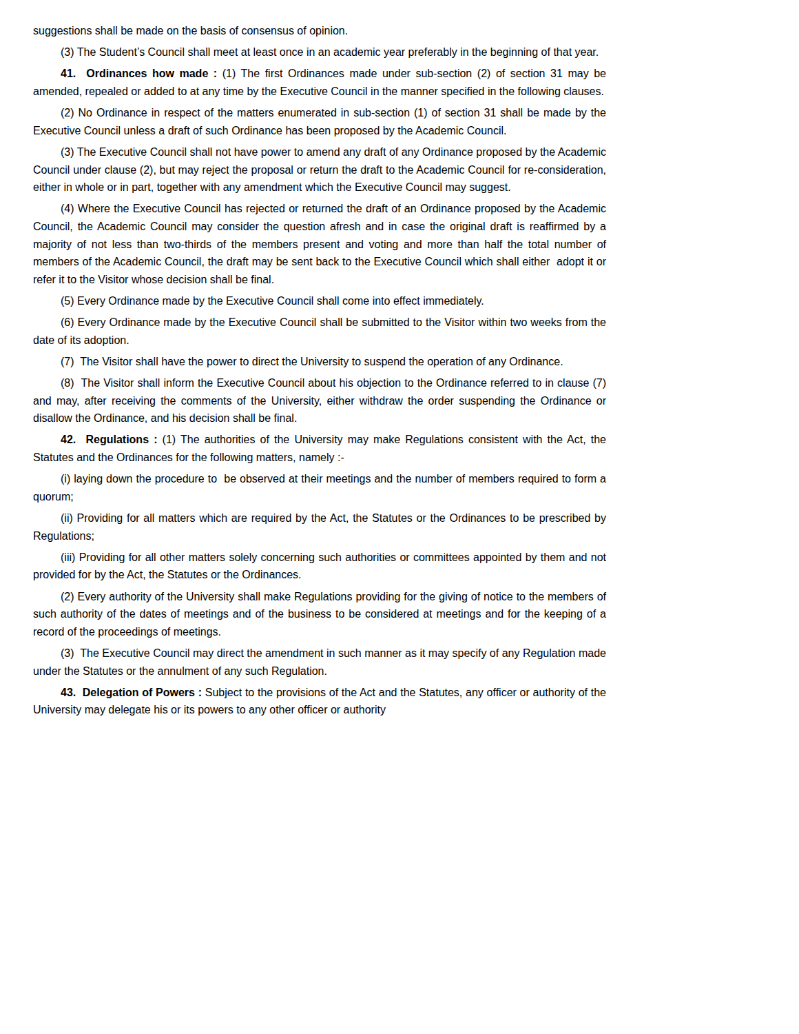suggestions shall be made on the basis of consensus of opinion.
(3) The Student’s Council shall meet at least once in an academic year preferably in the beginning of that year.
41. Ordinances how made : (1) The first Ordinances made under sub-section (2) of section 31 may be amended, repealed or added to at any time by the Executive Council in the manner specified in the following clauses.
(2) No Ordinance in respect of the matters enumerated in sub-section (1) of section 31 shall be made by the Executive Council unless a draft of such Ordinance has been proposed by the Academic Council.
(3) The Executive Council shall not have power to amend any draft of any Ordinance proposed by the Academic Council under clause (2), but may reject the proposal or return the draft to the Academic Council for re-consideration, either in whole or in part, together with any amendment which the Executive Council may suggest.
(4) Where the Executive Council has rejected or returned the draft of an Ordinance proposed by the Academic Council, the Academic Council may consider the question afresh and in case the original draft is reaffirmed by a majority of not less than two-thirds of the members present and voting and more than half the total number of members of the Academic Council, the draft may be sent back to the Executive Council which shall either adopt it or refer it to the Visitor whose decision shall be final.
(5) Every Ordinance made by the Executive Council shall come into effect immediately.
(6) Every Ordinance made by the Executive Council shall be submitted to the Visitor within two weeks from the date of its adoption.
(7) The Visitor shall have the power to direct the University to suspend the operation of any Ordinance.
(8) The Visitor shall inform the Executive Council about his objection to the Ordinance referred to in clause (7) and may, after receiving the comments of the University, either withdraw the order suspending the Ordinance or disallow the Ordinance, and his decision shall be final.
42. Regulations : (1) The authorities of the University may make Regulations consistent with the Act, the Statutes and the Ordinances for the following matters, namely :-
(i) laying down the procedure to be observed at their meetings and the number of members required to form a quorum;
(ii) Providing for all matters which are required by the Act, the Statutes or the Ordinances to be prescribed by Regulations;
(iii) Providing for all other matters solely concerning such authorities or committees appointed by them and not provided for by the Act, the Statutes or the Ordinances.
(2) Every authority of the University shall make Regulations providing for the giving of notice to the members of such authority of the dates of meetings and of the business to be considered at meetings and for the keeping of a record of the proceedings of meetings.
(3) The Executive Council may direct the amendment in such manner as it may specify of any Regulation made under the Statutes or the annulment of any such Regulation.
43. Delegation of Powers : Subject to the provisions of the Act and the Statutes, any officer or authority of the University may delegate his or its powers to any other officer or authority